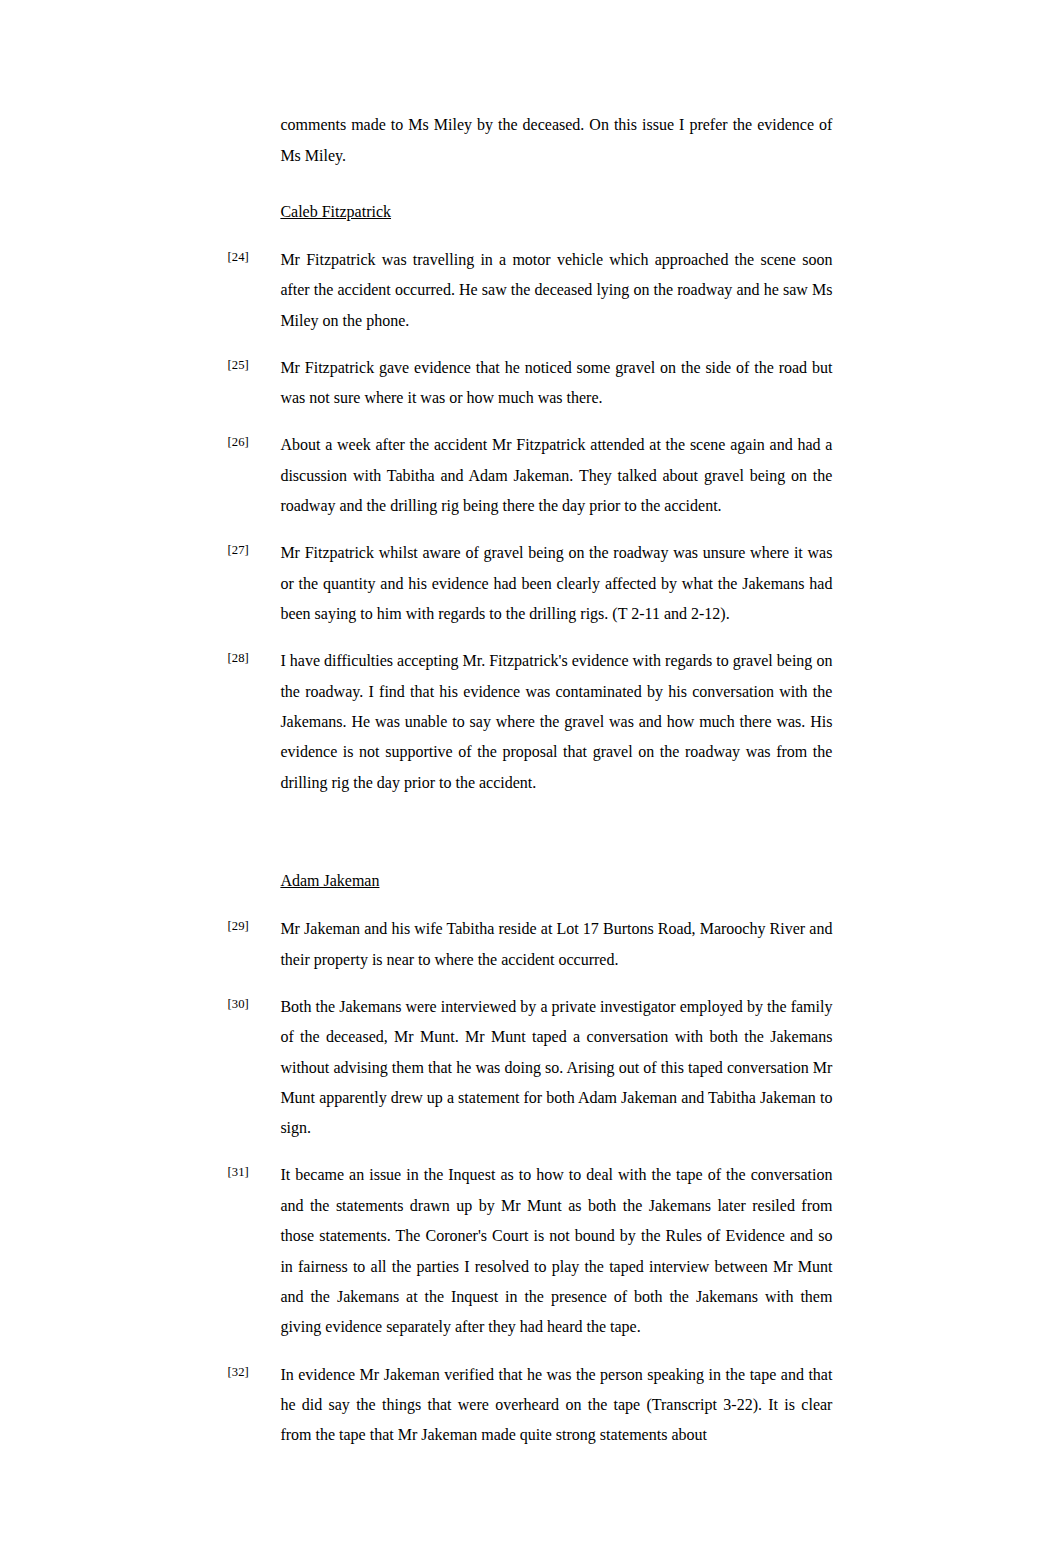comments made to Ms Miley by the deceased. On this issue I prefer the evidence of Ms Miley.
Caleb Fitzpatrick
[24] Mr Fitzpatrick was travelling in a motor vehicle which approached the scene soon after the accident occurred. He saw the deceased lying on the roadway and he saw Ms Miley on the phone.
[25] Mr Fitzpatrick gave evidence that he noticed some gravel on the side of the road but was not sure where it was or how much was there.
[26] About a week after the accident Mr Fitzpatrick attended at the scene again and had a discussion with Tabitha and Adam Jakeman. They talked about gravel being on the roadway and the drilling rig being there the day prior to the accident.
[27] Mr Fitzpatrick whilst aware of gravel being on the roadway was unsure where it was or the quantity and his evidence had been clearly affected by what the Jakemans had been saying to him with regards to the drilling rigs. (T 2-11 and 2-12).
[28] I have difficulties accepting Mr. Fitzpatrick's evidence with regards to gravel being on the roadway. I find that his evidence was contaminated by his conversation with the Jakemans. He was unable to say where the gravel was and how much there was. His evidence is not supportive of the proposal that gravel on the roadway was from the drilling rig the day prior to the accident.
Adam Jakeman
[29] Mr Jakeman and his wife Tabitha reside at Lot 17 Burtons Road, Maroochy River and their property is near to where the accident occurred.
[30] Both the Jakemans were interviewed by a private investigator employed by the family of the deceased, Mr Munt. Mr Munt taped a conversation with both the Jakemans without advising them that he was doing so. Arising out of this taped conversation Mr Munt apparently drew up a statement for both Adam Jakeman and Tabitha Jakeman to sign.
[31] It became an issue in the Inquest as to how to deal with the tape of the conversation and the statements drawn up by Mr Munt as both the Jakemans later resiled from those statements. The Coroner's Court is not bound by the Rules of Evidence and so in fairness to all the parties I resolved to play the taped interview between Mr Munt and the Jakemans at the Inquest in the presence of both the Jakemans with them giving evidence separately after they had heard the tape.
[32] In evidence Mr Jakeman verified that he was the person speaking in the tape and that he did say the things that were overheard on the tape (Transcript 3-22). It is clear from the tape that Mr Jakeman made quite strong statements about